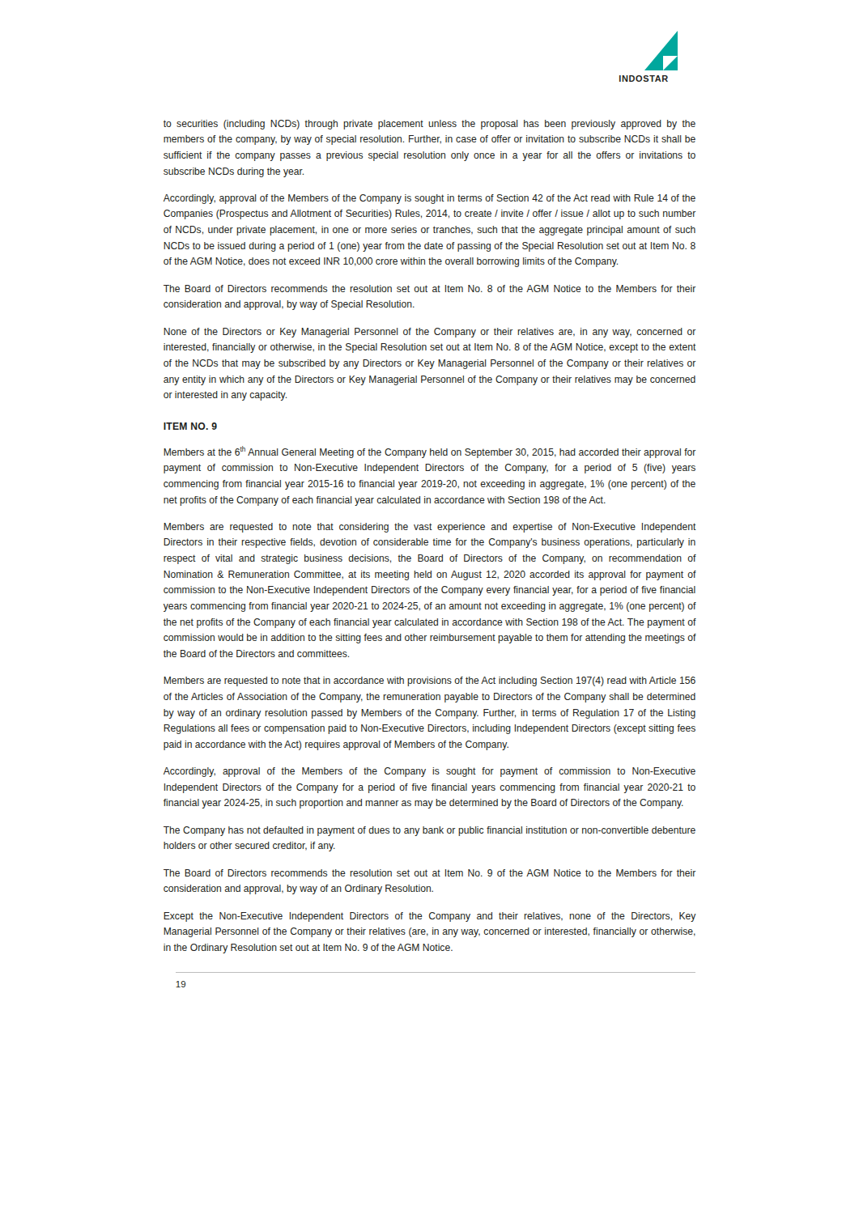INDOSTAR
to securities (including NCDs) through private placement unless the proposal has been previously approved by the members of the company, by way of special resolution. Further, in case of offer or invitation to subscribe NCDs it shall be sufficient if the company passes a previous special resolution only once in a year for all the offers or invitations to subscribe NCDs during the year.
Accordingly, approval of the Members of the Company is sought in terms of Section 42 of the Act read with Rule 14 of the Companies (Prospectus and Allotment of Securities) Rules, 2014, to create / invite / offer / issue / allot up to such number of NCDs, under private placement, in one or more series or tranches, such that the aggregate principal amount of such NCDs to be issued during a period of 1 (one) year from the date of passing of the Special Resolution set out at Item No. 8 of the AGM Notice, does not exceed INR 10,000 crore within the overall borrowing limits of the Company.
The Board of Directors recommends the resolution set out at Item No. 8 of the AGM Notice to the Members for their consideration and approval, by way of Special Resolution.
None of the Directors or Key Managerial Personnel of the Company or their relatives are, in any way, concerned or interested, financially or otherwise, in the Special Resolution set out at Item No. 8 of the AGM Notice, except to the extent of the NCDs that may be subscribed by any Directors or Key Managerial Personnel of the Company or their relatives or any entity in which any of the Directors or Key Managerial Personnel of the Company or their relatives may be concerned or interested in any capacity.
Item No. 9
Members at the 6th Annual General Meeting of the Company held on September 30, 2015, had accorded their approval for payment of commission to Non-Executive Independent Directors of the Company, for a period of 5 (five) years commencing from financial year 2015-16 to financial year 2019-20, not exceeding in aggregate, 1% (one percent) of the net profits of the Company of each financial year calculated in accordance with Section 198 of the Act.
Members are requested to note that considering the vast experience and expertise of Non-Executive Independent Directors in their respective fields, devotion of considerable time for the Company's business operations, particularly in respect of vital and strategic business decisions, the Board of Directors of the Company, on recommendation of Nomination & Remuneration Committee, at its meeting held on August 12, 2020 accorded its approval for payment of commission to the Non-Executive Independent Directors of the Company every financial year, for a period of five financial years commencing from financial year 2020-21 to 2024-25, of an amount not exceeding in aggregate, 1% (one percent) of the net profits of the Company of each financial year calculated in accordance with Section 198 of the Act. The payment of commission would be in addition to the sitting fees and other reimbursement payable to them for attending the meetings of the Board of the Directors and committees.
Members are requested to note that in accordance with provisions of the Act including Section 197(4) read with Article 156 of the Articles of Association of the Company, the remuneration payable to Directors of the Company shall be determined by way of an ordinary resolution passed by Members of the Company. Further, in terms of Regulation 17 of the Listing Regulations all fees or compensation paid to Non-Executive Directors, including Independent Directors (except sitting fees paid in accordance with the Act) requires approval of Members of the Company.
Accordingly, approval of the Members of the Company is sought for payment of commission to Non-Executive Independent Directors of the Company for a period of five financial years commencing from financial year 2020-21 to financial year 2024-25, in such proportion and manner as may be determined by the Board of Directors of the Company.
The Company has not defaulted in payment of dues to any bank or public financial institution or non-convertible debenture holders or other secured creditor, if any.
The Board of Directors recommends the resolution set out at Item No. 9 of the AGM Notice to the Members for their consideration and approval, by way of an Ordinary Resolution.
Except the Non-Executive Independent Directors of the Company and their relatives, none of the Directors, Key Managerial Personnel of the Company or their relatives (are, in any way, concerned or interested, financially or otherwise, in the Ordinary Resolution set out at Item No. 9 of the AGM Notice.
19